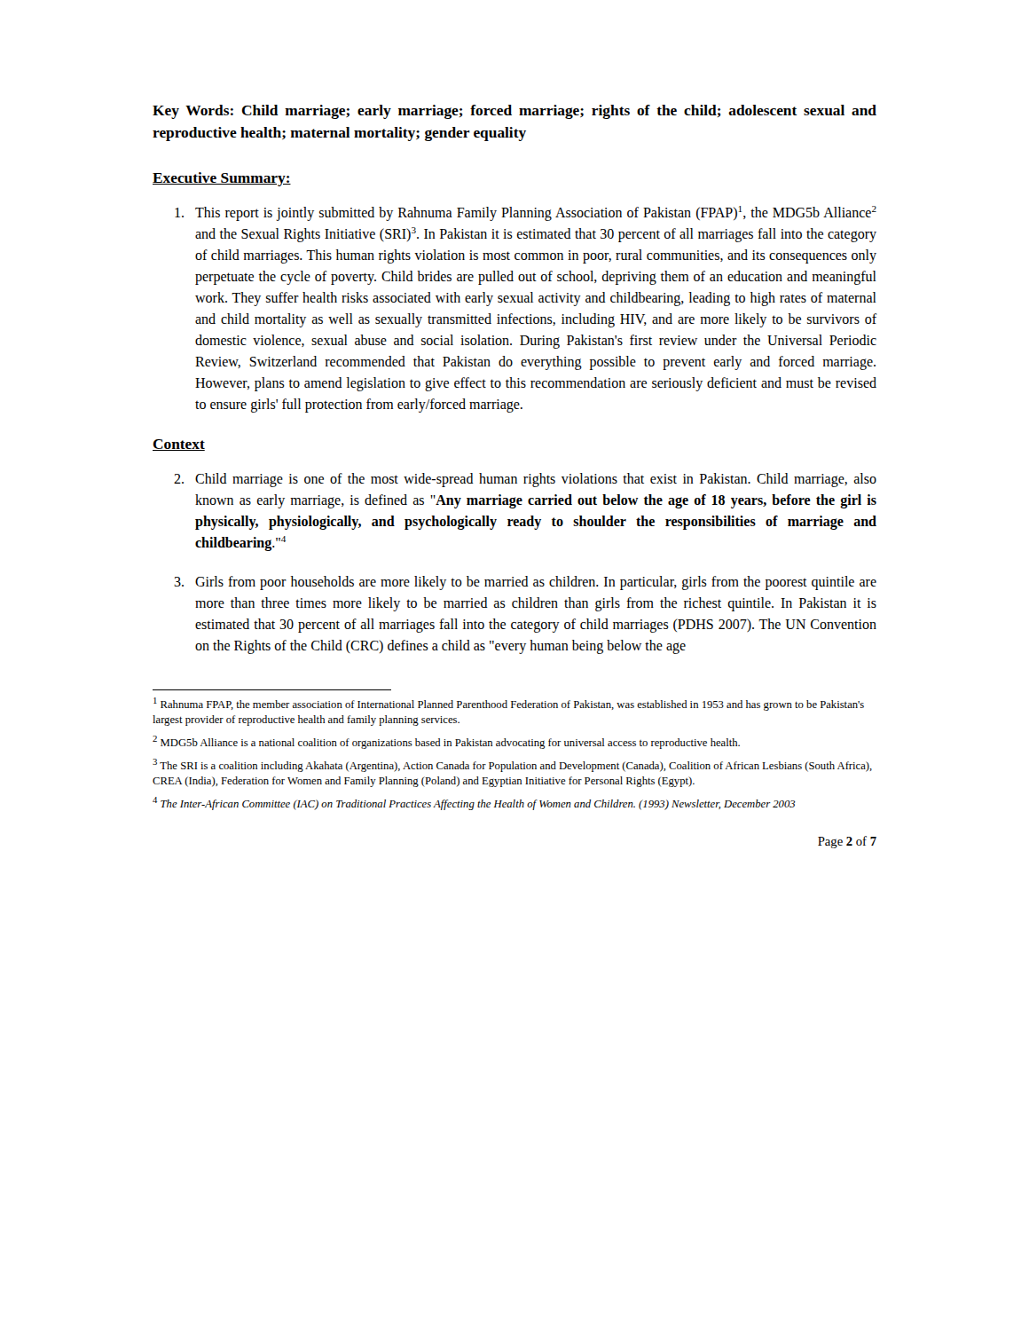Key Words: Child marriage; early marriage; forced marriage; rights of the child; adolescent sexual and reproductive health; maternal mortality; gender equality
Executive Summary:
This report is jointly submitted by Rahnuma Family Planning Association of Pakistan (FPAP)1, the MDG5b Alliance2 and the Sexual Rights Initiative (SRI)3. In Pakistan it is estimated that 30 percent of all marriages fall into the category of child marriages. This human rights violation is most common in poor, rural communities, and its consequences only perpetuate the cycle of poverty. Child brides are pulled out of school, depriving them of an education and meaningful work. They suffer health risks associated with early sexual activity and childbearing, leading to high rates of maternal and child mortality as well as sexually transmitted infections, including HIV, and are more likely to be survivors of domestic violence, sexual abuse and social isolation. During Pakistan's first review under the Universal Periodic Review, Switzerland recommended that Pakistan do everything possible to prevent early and forced marriage. However, plans to amend legislation to give effect to this recommendation are seriously deficient and must be revised to ensure girls' full protection from early/forced marriage.
Context
Child marriage is one of the most wide-spread human rights violations that exist in Pakistan. Child marriage, also known as early marriage, is defined as "Any marriage carried out below the age of 18 years, before the girl is physically, physiologically, and psychologically ready to shoulder the responsibilities of marriage and childbearing."4
Girls from poor households are more likely to be married as children. In particular, girls from the poorest quintile are more than three times more likely to be married as children than girls from the richest quintile. In Pakistan it is estimated that 30 percent of all marriages fall into the category of child marriages (PDHS 2007). The UN Convention on the Rights of the Child (CRC) defines a child as "every human being below the age
1 Rahnuma FPAP, the member association of International Planned Parenthood Federation of Pakistan, was established in 1953 and has grown to be Pakistan's largest provider of reproductive health and family planning services.
2 MDG5b Alliance is a national coalition of organizations based in Pakistan advocating for universal access to reproductive health.
3 The SRI is a coalition including Akahata (Argentina), Action Canada for Population and Development (Canada), Coalition of African Lesbians (South Africa), CREA (India), Federation for Women and Family Planning (Poland) and Egyptian Initiative for Personal Rights (Egypt).
4 The Inter-African Committee (IAC) on Traditional Practices Affecting the Health of Women and Children. (1993) Newsletter, December 2003
Page 2 of 7